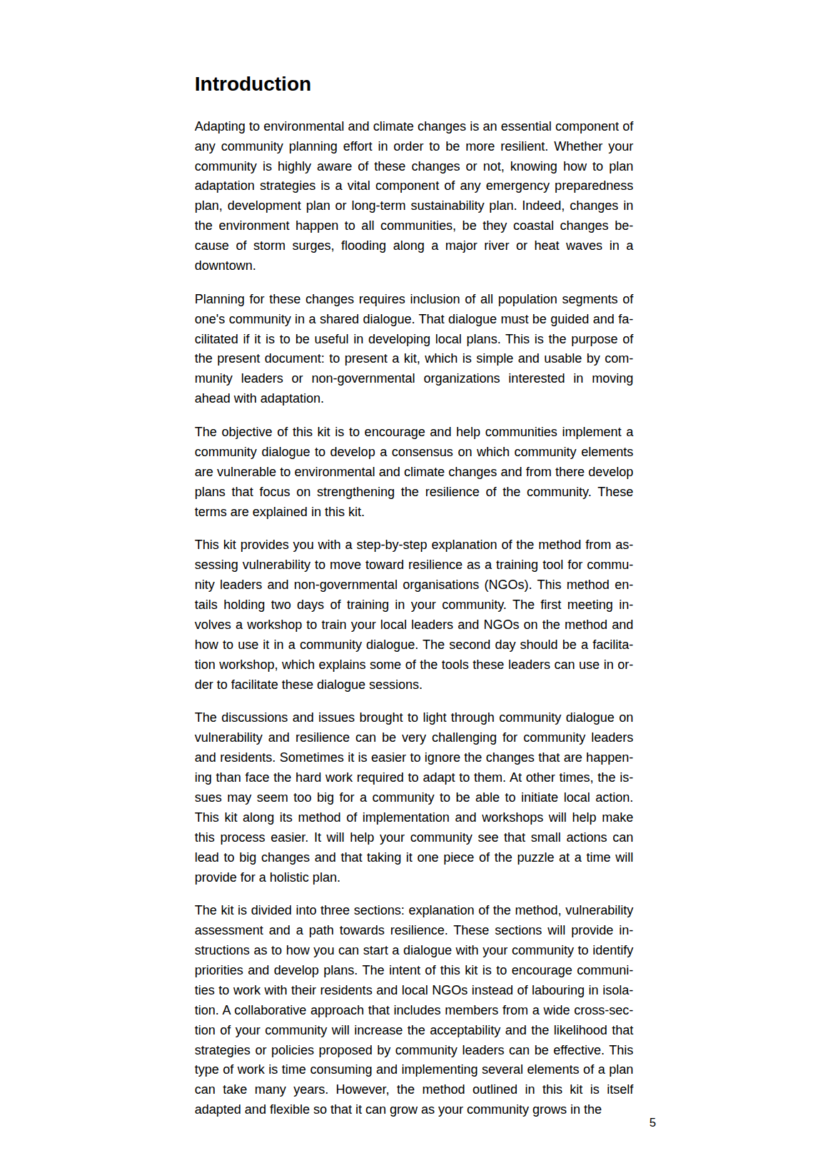Introduction
Adapting to environmental and climate changes is an essential component of any community planning effort in order to be more resilient. Whether your community is highly aware of these changes or not, knowing how to plan adaptation strategies is a vital component of any emergency preparedness plan, development plan or long-term sustainability plan. Indeed, changes in the environment happen to all communities, be they coastal changes because of storm surges, flooding along a major river or heat waves in a downtown.
Planning for these changes requires inclusion of all population segments of one's community in a shared dialogue. That dialogue must be guided and facilitated if it is to be useful in developing local plans. This is the purpose of the present document: to present a kit, which is simple and usable by community leaders or non-governmental organizations interested in moving ahead with adaptation.
The objective of this kit is to encourage and help communities implement a community dialogue to develop a consensus on which community elements are vulnerable to environmental and climate changes and from there develop plans that focus on strengthening the resilience of the community. These terms are explained in this kit.
This kit provides you with a step-by-step explanation of the method from assessing vulnerability to move toward resilience as a training tool for community leaders and non-governmental organisations (NGOs). This method entails holding two days of training in your community. The first meeting involves a workshop to train your local leaders and NGOs on the method and how to use it in a community dialogue. The second day should be a facilitation workshop, which explains some of the tools these leaders can use in order to facilitate these dialogue sessions.
The discussions and issues brought to light through community dialogue on vulnerability and resilience can be very challenging for community leaders and residents. Sometimes it is easier to ignore the changes that are happening than face the hard work required to adapt to them. At other times, the issues may seem too big for a community to be able to initiate local action. This kit along its method of implementation and workshops will help make this process easier. It will help your community see that small actions can lead to big changes and that taking it one piece of the puzzle at a time will provide for a holistic plan.
The kit is divided into three sections: explanation of the method, vulnerability assessment and a path towards resilience. These sections will provide instructions as to how you can start a dialogue with your community to identify priorities and develop plans. The intent of this kit is to encourage communities to work with their residents and local NGOs instead of labouring in isolation. A collaborative approach that includes members from a wide cross-section of your community will increase the acceptability and the likelihood that strategies or policies proposed by community leaders can be effective. This type of work is time consuming and implementing several elements of a plan can take many years. However, the method outlined in this kit is itself adapted and flexible so that it can grow as your community grows in the
5